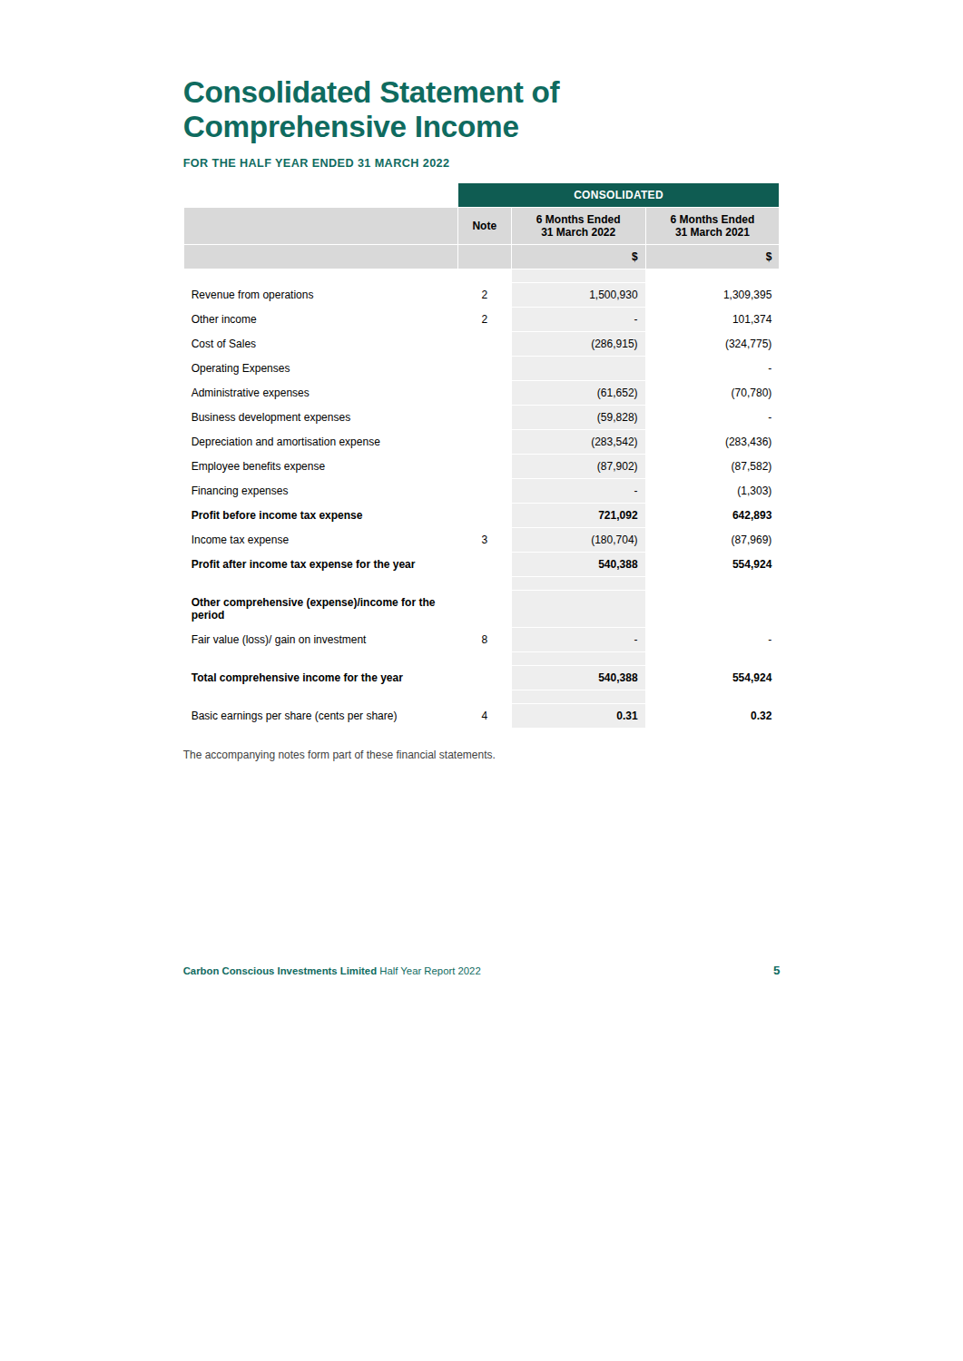Consolidated Statement of Comprehensive Income
FOR THE HALF YEAR ENDED 31 MARCH 2022
| | CONSOLIDATED |
| --- | --- |
| | Note | 6 Months Ended 31 March 2022 | 6 Months Ended 31 March 2021 |
| | | $ | $ |
| Revenue from operations | 2 | 1,500,930 | 1,309,395 |
| Other income | 2 | - | 101,374 |
| Cost of Sales | | (286,915) | (324,775) |
| Operating Expenses | | | - |
| Administrative expenses | | (61,652) | (70,780) |
| Business development expenses | | (59,828) | - |
| Depreciation and amortisation expense | | (283,542) | (283,436) |
| Employee benefits expense | | (87,902) | (87,582) |
| Financing expenses | | - | (1,303) |
| Profit before income tax expense | | 721,092 | 642,893 |
| Income tax expense | 3 | (180,704) | (87,969) |
| Profit after income tax expense for the year | | 540,388 | 554,924 |
| Other comprehensive (expense)/income for the period | | | |
| Fair value (loss)/ gain on investment | 8 | - | - |
| Total comprehensive income for the year | | 540,388 | 554,924 |
| Basic earnings per share (cents per share) | 4 | 0.31 | 0.32 |
The accompanying notes form part of these financial statements.
Carbon Conscious Investments Limited Half Year Report 2022
5